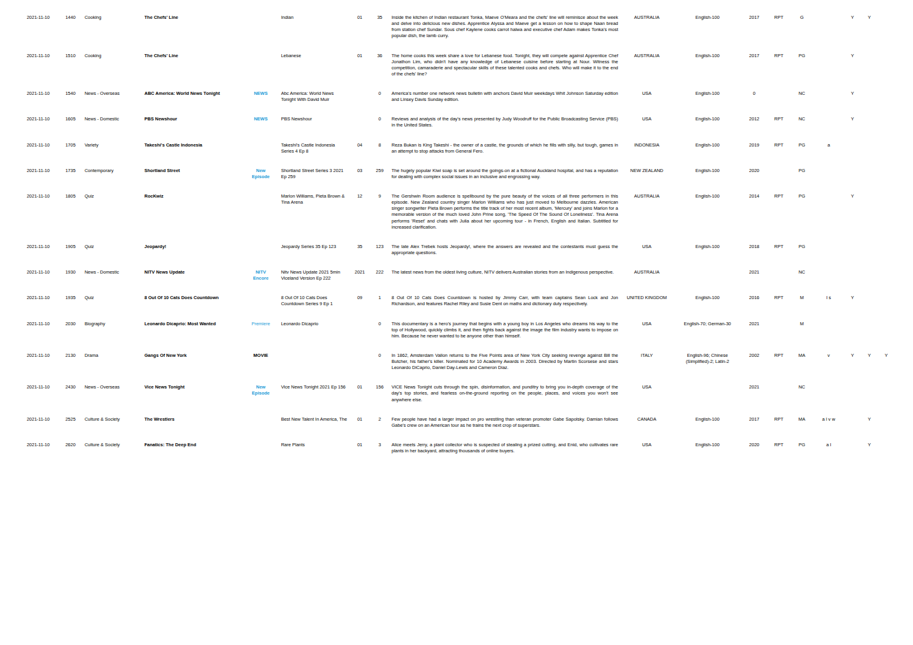| 2021-11-10 | 1440 | Cooking | The Chefs' Line | | Indian | 01 | 35 | Inside the kitchen of Indian restaurant Tonka, Maeve O'Meara and the chefs' line will reminisce about the week and delve into delicious new dishes. Apprentice Alyssa and Maeve get a lesson on how to shape Naan bread from station chef Sundar. Sous chef Kaylene cooks carrot halwa and executive chef Adam makes Tonka's most popular dish, the lamb curry. | AUSTRALIA | English-100 | 2017 | RPT | G | | Y | Y | |
| 2021-11-10 | 1510 | Cooking | The Chefs' Line | | Lebanese | 01 | 36 | The home cooks this week share a love for Lebanese food. Tonight, they will compete against Apprentice Chef Jonathon Lim, who didn't have any knowledge of Lebanese cuisine before starting at Nour. Witness the competition, camaraderie and spectacular skills of these talented cooks and chefs. Who will make it to the end of the chefs' line? | AUSTRALIA | English-100 | 2017 | RPT | PG | | Y | | |
| 2021-11-10 | 1540 | News - Overseas | ABC America: World News Tonight | NEWS | Abc America: World News Tonight With David Muir | | 0 | America's number one network news bulletin with anchors David Muir weekdays Whit Johnson Saturday edition and Linsey Davis Sunday edition. | USA | English-100 | 0 | | NC | | Y | | |
| 2021-11-10 | 1605 | News - Domestic | PBS Newshour | NEWS | PBS Newshour | | 0 | Reviews and analysis of the day's news presented by Judy Woodruff for the Public Broadcasting Service (PBS) in the United States. | USA | English-100 | 2012 | RPT | NC | | Y | | |
| 2021-11-10 | 1705 | Variety | Takeshi's Castle Indonesia | | Takeshi's Castle Indonesia Series 4 Ep 8 | 04 | 8 | Reza Bukan is King Takeshi - the owner of a castle, the grounds of which he fills with silly, but tough, games in an attempt to stop attacks from General Fero. | INDONESIA | English-100 | 2019 | RPT | PG | a | | | |
| 2021-11-10 | 1735 | Contemporary | Shortland Street | New Episode | Shortland Street Series 3 2021 Ep 259 | 03 | 259 | The hugely popular Kiwi soap is set around the goings-on at a fictional Auckland hospital, and has a reputation for dealing with complex social issues in an inclusive and engrossing way. | NEW ZEALAND | English-100 | 2020 | | PG | | | | |
| 2021-11-10 | 1805 | Quiz | RocKwiz | | Marlon Williams, Pieta Brown & Tina Arena | 12 | 9 | The Gershwin Room audience is spellbound by the pure beauty of the voices of all three performers in this episode. New Zealand country singer Marlon Williams who has just moved to Melbourne dazzles. American singer songwriter Pieta Brown performs the title track of her most recent album, 'Mercury' and joins Marlon for a memorable version of the much loved John Prine song, 'The Speed Of The Sound Of Loneliness'. Tina Arena performs 'Reset' and chats with Julia about her upcoming tour - in French, English and Italian. Subtitled for increased clarification. | AUSTRALIA | English-100 | 2014 | RPT | PG | | Y | | |
| 2021-11-10 | 1905 | Quiz | Jeopardy! | | Jeopardy Series 35 Ep 123 | 35 | 123 | The late Alex Trebek hosts Jeopardy!, where the answers are revealed and the contestants must guess the appropriate questions. | USA | English-100 | 2018 | RPT | PG | | | | |
| 2021-11-10 | 1930 | News - Domestic | NITV News Update | NITV Encore | Nitv News Update 2021 5min Viceland Version Ep 222 | 2021 | 222 | The latest news from the oldest living culture, NITV delivers Australian stories from an Indigenous perspective. | AUSTRALIA | | 2021 | | NC | | | | |
| 2021-11-10 | 1935 | Quiz | 8 Out Of 10 Cats Does Countdown | | 8 Out Of 10 Cats Does Countdown Series 9 Ep 1 | 09 | 1 | 8 Out Of 10 Cats Does Countdown is hosted by Jimmy Carr, with team captains Sean Lock and Jon Richardson, and features Rachel Riley and Susie Dent on maths and dictionary duty respectively. | UNITED KINGDOM | English-100 | 2016 | RPT | M | l s | Y | | |
| 2021-11-10 | 2030 | Biography | Leonardo Dicaprio: Most Wanted | Premiere | Leonardo Dicaprio | | 0 | This documentary is a hero's journey that begins with a young boy in Los Angeles who dreams his way to the top of Hollywood, quickly climbs it, and then fights back against the image the film industry wants to impose on him. Because he never wanted to be anyone other than himself. | USA | English-70; German-30 | 2021 | | M | | | | |
| 2021-11-10 | 2130 | Drama | Gangs Of New York | MOVIE | | | 0 | In 1862, Amsterdam Vallon returns to the Five Points area of New York City seeking revenge against Bill the Butcher, his father's killer. Nominated for 10 Academy Awards in 2003. Directed by Martin Scorsese and stars Leonardo DiCaprio, Daniel Day-Lewis and Cameron Diaz. | ITALY | English-96; Chinese (Simplified)-2; Latin-2 | 2002 | RPT | MA | v | Y | Y | Y |
| 2021-11-10 | 2430 | News - Overseas | Vice News Tonight | New Episode | Vice News Tonight 2021 Ep 156 | 01 | 156 | VICE News Tonight cuts through the spin, disinformation, and punditry to bring you in-depth coverage of the day's top stories, and fearless on-the-ground reporting on the people, places, and voices you won't see anywhere else. | USA | | 2021 | | NC | | | | |
| 2021-11-10 | 2525 | Culture & Society | The Wrestlers | | Best New Talent In America, The | 01 | 2 | Few people have had a larger impact on pro wrestling than veteran promoter Gabe Sapolsky. Damian follows Gabe's crew on an American tour as he trains the next crop of superstars. | CANADA | English-100 | 2017 | RPT | MA | a l v w | | Y | |
| 2021-11-10 | 2620 | Culture & Society | Fanatics: The Deep End | | Rare Plants | 01 | 3 | Alice meets Jerry, a plant collector who is suspected of stealing a prized cutting, and Enid, who cultivates rare plants in her backyard, attracting thousands of online buyers. | USA | English-100 | 2020 | RPT | PG | a l | | Y | |